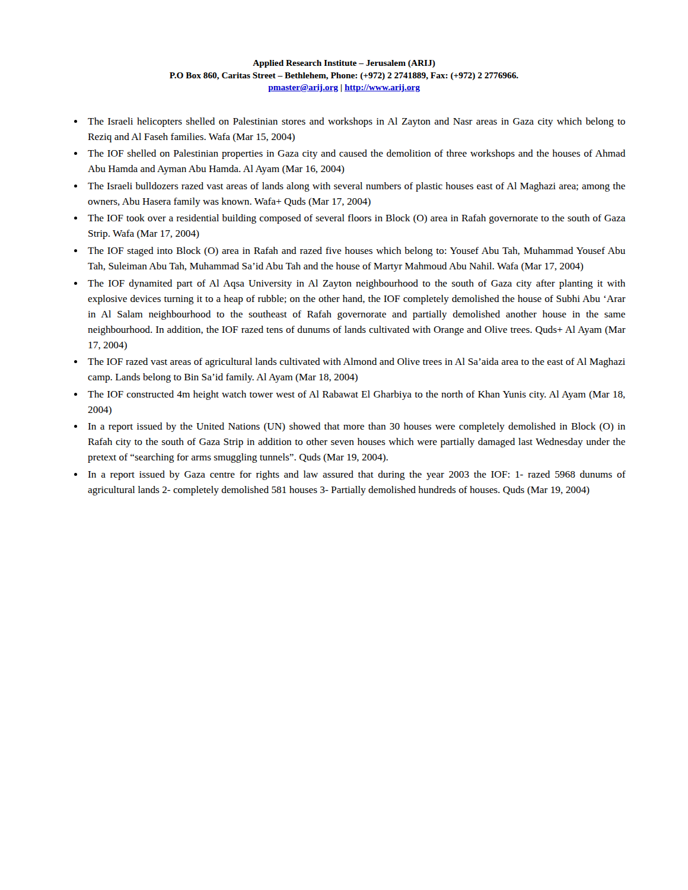Applied Research Institute – Jerusalem (ARIJ)
P.O Box 860, Caritas Street – Bethlehem, Phone: (+972) 2 2741889, Fax: (+972) 2 2776966.
pmaster@arij.org | http://www.arij.org
The Israeli helicopters shelled on Palestinian stores and workshops in Al Zayton and Nasr areas in Gaza city which belong to Reziq and Al Faseh families. Wafa (Mar 15, 2004)
The IOF shelled on Palestinian properties in Gaza city and caused the demolition of three workshops and the houses of Ahmad Abu Hamda and Ayman Abu Hamda. Al Ayam (Mar 16, 2004)
The Israeli bulldozers razed vast areas of lands along with several numbers of plastic houses east of Al Maghazi area; among the owners, Abu Hasera family was known. Wafa+ Quds (Mar 17, 2004)
The IOF took over a residential building composed of several floors in Block (O) area in Rafah governorate to the south of Gaza Strip. Wafa (Mar 17, 2004)
The IOF staged into Block (O) area in Rafah and razed five houses which belong to: Yousef Abu Tah, Muhammad Yousef Abu Tah, Suleiman Abu Tah, Muhammad Sa’id Abu Tah and the house of Martyr Mahmoud Abu Nahil. Wafa (Mar 17, 2004)
The IOF dynamited part of Al Aqsa University in Al Zayton neighbourhood to the south of Gaza city after planting it with explosive devices turning it to a heap of rubble; on the other hand, the IOF completely demolished the house of Subhi Abu ‘Arar in Al Salam neighbourhood to the southeast of Rafah governorate and partially demolished another house in the same neighbourhood. In addition, the IOF razed tens of dunums of lands cultivated with Orange and Olive trees. Quds+ Al Ayam (Mar 17, 2004)
The IOF razed vast areas of agricultural lands cultivated with Almond and Olive trees in Al Sa’aida area to the east of Al Maghazi camp. Lands belong to Bin Sa’id family. Al Ayam (Mar 18, 2004)
The IOF constructed 4m height watch tower west of Al Rabawat El Gharbiya to the north of Khan Yunis city. Al Ayam (Mar 18, 2004)
In a report issued by the United Nations (UN) showed that more than 30 houses were completely demolished in Block (O) in Rafah city to the south of Gaza Strip in addition to other seven houses which were partially damaged last Wednesday under the pretext of “searching for arms smuggling tunnels”. Quds (Mar 19, 2004).
In a report issued by Gaza centre for rights and law assured that during the year 2003 the IOF: 1- razed 5968 dunums of agricultural lands 2- completely demolished 581 houses 3- Partially demolished hundreds of houses. Quds (Mar 19, 2004)